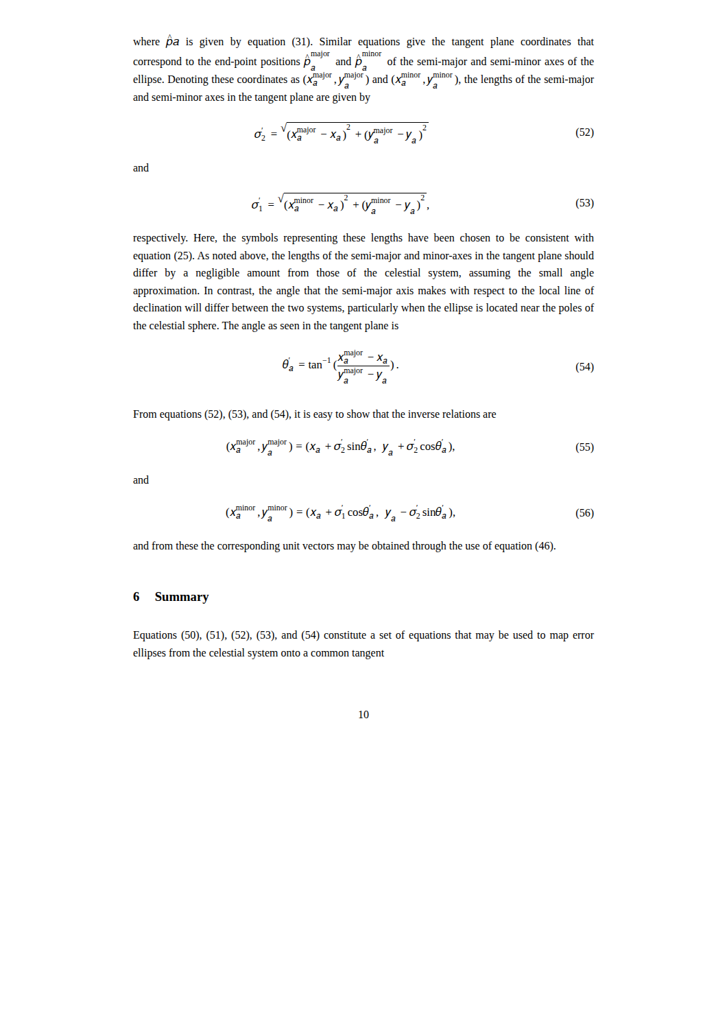where p^a is given by equation (31). Similar equations give the tangent plane coordinates that correspond to the end-point positions p^amajor and p^aminor of the semi-major and semi-minor axes of the ellipse. Denoting these coordinates as (xamajor,yamajor) and (xaminor,yaminor), the lengths of the semi-major and semi-minor axes in the tangent plane are given by
σ2′ = (xamajor−xa)2 + (yamajor−ya)2
(52)
and
σ1′ = (xaminor−xa)2 + (yaminor−ya)2 ,
(53)
respectively. Here, the symbols representing these lengths have been chosen to be consistent with equation (25). As noted above, the lengths of the semi-major and minor-axes in the tangent plane should differ by a negligible amount from those of the celestial system, assuming the small angle approximation. In contrast, the angle that the semi-major axis makes with respect to the local line of declination will differ between the two systems, particularly when the ellipse is located near the poles of the celestial sphere. The angle as seen in the tangent plane is
θa′ = tan−1 ( xamajor−xa yamajor−ya ) .
(54)
From equations (52), (53), and (54), it is easy to show that the inverse relations are
(xamajor,yamajor) = (xa+σ2′sin⁡θa′, ya+σ2′cos⁡θa′) ,
(55)
and
(xaminor,yaminor) = (xa+σ1′cos⁡θa′, ya−σ2′sin⁡θa′) ,
(56)
and from these the corresponding unit vectors may be obtained through the use of equation (46).
6 Summary
Equations (50), (51), (52), (53), and (54) constitute a set of equations that may be used to map error ellipses from the celestial system onto a common tangent
10